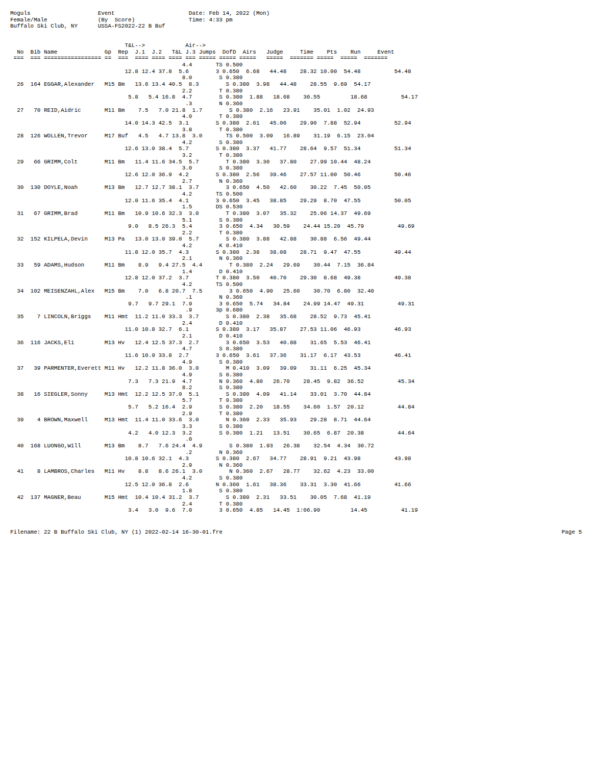Moguls                    Event                      Date: Feb 14, 2022 (Mon)
Female/Male               (By  Score)                Time: 4:33 pm
Buffalo Ski Club, NY      USSA-FS2022-22 B Buf


                                  T&L-->            Air-->
  No  Bib Name              Gp  Rep  J.1  J.2   T&L J.3 Jumps  DofD  Airs   Judge     Time    Pts    Run     Event
 ===  === ================= ==  ===  ==== ==== ==== === ===== ===== =====   =====  ======= =====  =====  =======
                                                   4.4       TS 0.500
                                  12.8 12.4 37.8  5.6        3 0.650  6.68   44.48    28.32 10.00  54.48          54.48
                                                   8.0        S 0.380
  26  164 EGGAR,Alexander   M15 Bm   13.6 13.4 40.5  8.3        S 0.380  3.98   44.48    28.55  9.69  54.17
                                                   2.2        T 0.380
                                   5.8   5.4 16.8  4.7        S 0.380  1.88   18.68    36.55         18.68          54.17
                                                    .3        N 0.360
  27   70 REID,Aidric       M11 Bm    7.5   7.0 21.8  1.7        S 0.380  2.16   23.91    35.01  1.02  24.93
                                                   4.0        T 0.380
                                  14.0 14.3 42.5  3.1        S 0.380  2.61   45.06    29.90  7.88  52.94          52.94
                                                   3.8        T 0.380
  28  126 WOLLEN,Trevor     M17 Buf   4.5   4.7 13.8  3.0       TS 0.500  3.09   16.89    31.19  6.15  23.04
                                                   4.2        S 0.380
                                  12.6 13.0 38.4  5.7        S 0.380  3.37   41.77    28.64  9.57  51.34          51.34
                                                   3.2        T 0.380
  29   66 GRIMM,Colt        M11 Bm   11.4 11.6 34.5  5.7        T 0.380  3.30   37.80    27.99 10.44  48.24
                                                   3.0        S 0.380
                                  12.6 12.0 36.9  4.2        S 0.380  2.56   39.46    27.57 11.00  50.46          50.46
                                                   2.7        N 0.360
  30  130 DOYLE,Noah        M13 Bm   12.7 12.7 38.1  3.7        3 0.650  4.50   42.60    30.22  7.45  50.05
                                                   4.2       TS 0.500
                                  12.0 11.6 35.4  4.1        3 0.650  3.45   38.85    29.29  8.70  47.55          50.05
                                                   1.5       DS 0.530
  31   67 GRIMM,Brad        M11 Bm   10.9 10.6 32.3  3.0        T 0.380  3.07   35.32    25.06 14.37  49.69
                                                   5.1        S 0.380
                                   9.0   8.5 26.3  5.4        3 0.650  4.34   30.59    24.44 15.20  45.79          49.69
                                                   2.2        T 0.380
  32  152 KILPELA,Devin     M13 Pa   13.0 13.0 39.0  5.7        S 0.380  3.88   42.88    30.88  6.56  49.44
                                                   4.2        K 0.410
                                  11.8 12.0 35.7  4.3        S 0.380  2.38   38.08    28.71  9.47  47.55          49.44
                                                   2.1        N 0.360
  33   59 ADAMS,Hudson      M11 Bm    8.9   9.4 27.5  4.4        T 0.380  2.24   29.69    30.44  7.15  36.84
                                                   1.4        D 0.410
                                  12.8 12.0 37.2  3.7        T 0.380  3.50   40.70    29.30  8.68  49.38          49.38
                                                   4.2       TS 0.500
  34  102 MEISENZAHL,Alex   M15 Bm    7.0   6.8 20.7  7.5        3 0.650  4.90   25.60    30.70  6.80  32.40
                                                    .1        N 0.360
                                   9.7   9.7 29.1  7.9        3 0.650  5.74   34.84    24.99 14.47  49.31          49.31
                                                    .9       3p 0.680
  35    7 LINCOLN,Briggs    M11 Hmt  11.2 11.0 33.3  3.7        S 0.380  2.38   35.68    28.52  9.73  45.41
                                                   2.4        D 0.410
                                  11.0 10.8 32.7  6.1        S 0.380  3.17   35.87    27.53 11.06  46.93          46.93
                                                   2.1        D 0.410
  36  116 JACKS,Eli         M13 Hv   12.4 12.5 37.3  2.7        3 0.650  3.53   40.88    31.65  5.53  46.41
                                                   4.7        S 0.380
                                  11.6 10.9 33.8  2.7        3 0.650  3.61   37.36    31.17  6.17  43.53          46.41
                                                   4.9        S 0.380
  37   39 PARMENTER,Everett M11 Hv   12.2 11.8 36.0  3.0        M 0.410  3.09   39.09    31.11  6.25  45.34
                                                   4.9        S 0.380
                                   7.3   7.3 21.9  4.7        N 0.360  4.80   26.70    28.45  9.82  36.52          45.34
                                                   8.2        S 0.380
  38   16 SIEGLER,Sonny     M13 Hmt  12.2 12.5 37.0  5.1        S 0.380  4.09   41.14    33.01  3.70  44.84
                                                   5.7        T 0.380
                                   5.7   5.2 16.4  2.9        S 0.380  2.20   18.55    34.60  1.57  20.12          44.84
                                                   2.9        T 0.380
  39    4 BROWN,Maxwell     M13 Hmt  11.4 11.0 33.6  3.0        N 0.360  2.33   35.93    29.28  8.71  44.64
                                                   3.3        S 0.380
                                   4.2   4.0 12.3  3.2        S 0.380  1.21   13.51    30.65  6.87  20.38          44.64
                                                    .0
  40  168 LUONGO,Will       M13 Bm    8.7   7.6 24.4  4.9        S 0.380  1.93   26.38    32.54  4.34  30.72
                                                    .2        N 0.360
                                  10.8 10.6 32.1  4.3        S 0.380  2.67   34.77    28.91  9.21  43.98          43.98
                                                   2.9        N 0.360
  41    8 LAMBROS,Charles   M11 Hv    8.8   8.6 26.1  3.0        N 0.360  2.67   28.77    32.62  4.23  33.00
                                                   4.2        S 0.380
                                  12.5 12.0 36.8  2.6        N 0.360  1.61   38.36    33.31  3.30  41.66          41.66
                                                   1.8        S 0.380
  42  137 MAGNER,Beau       M15 Hmt  10.4 10.4 31.2  3.7        S 0.380  2.31   33.51    30.05  7.68  41.19
                                                   2.4        T 0.380
                                   3.4   3.0  9.6  7.0        3 0.650  4.85   14.45  1:06.90         14.45          41.19
Filename: 22 B Buffalo Ski Club, NY (1) 2022-02-14 16-30-01.fre Page 5